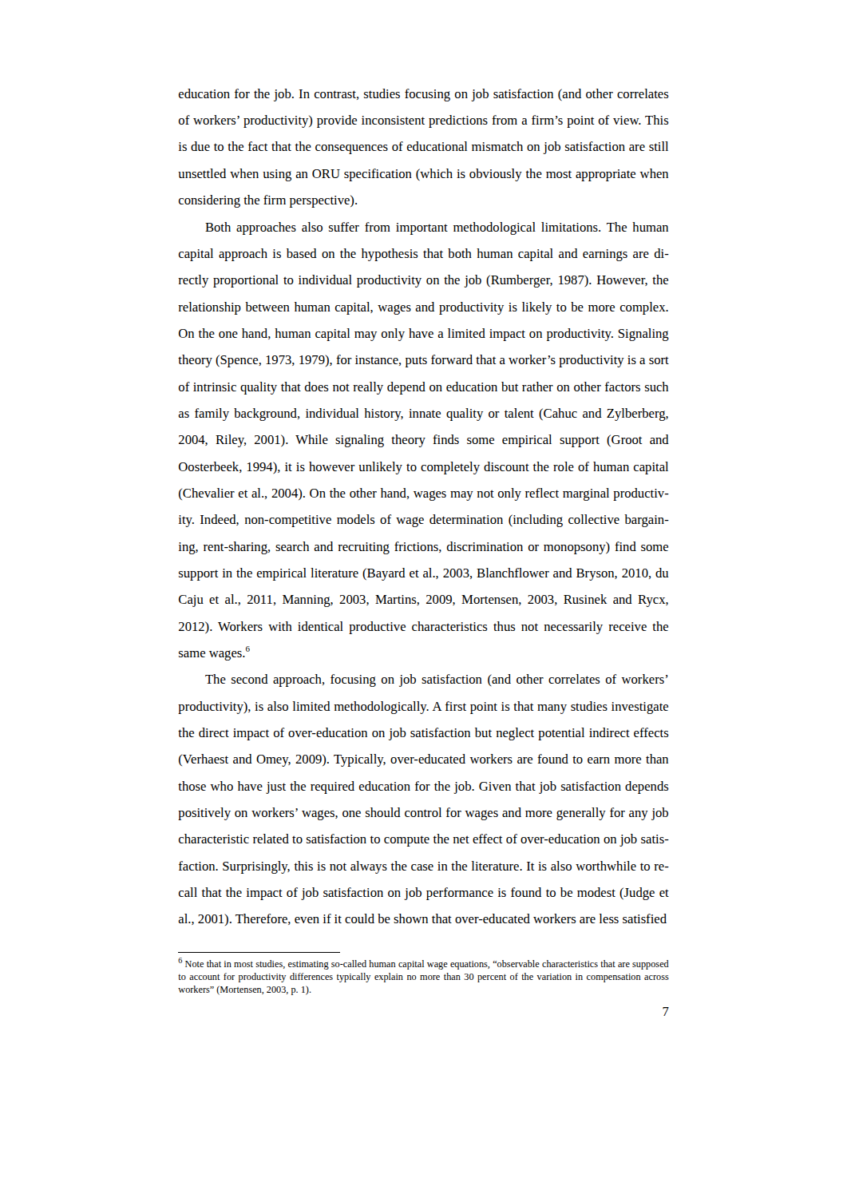education for the job. In contrast, studies focusing on job satisfaction (and other correlates of workers’ productivity) provide inconsistent predictions from a firm’s point of view. This is due to the fact that the consequences of educational mismatch on job satisfaction are still unsettled when using an ORU specification (which is obviously the most appropriate when considering the firm perspective).
Both approaches also suffer from important methodological limitations. The human capital approach is based on the hypothesis that both human capital and earnings are directly proportional to individual productivity on the job (Rumberger, 1987). However, the relationship between human capital, wages and productivity is likely to be more complex. On the one hand, human capital may only have a limited impact on productivity. Signaling theory (Spence, 1973, 1979), for instance, puts forward that a worker’s productivity is a sort of intrinsic quality that does not really depend on education but rather on other factors such as family background, individual history, innate quality or talent (Cahuc and Zylberberg, 2004, Riley, 2001). While signaling theory finds some empirical support (Groot and Oosterbeek, 1994), it is however unlikely to completely discount the role of human capital (Chevalier et al., 2004). On the other hand, wages may not only reflect marginal productivity. Indeed, non-competitive models of wage determination (including collective bargaining, rent-sharing, search and recruiting frictions, discrimination or monopsony) find some support in the empirical literature (Bayard et al., 2003, Blanchflower and Bryson, 2010, du Caju et al., 2011, Manning, 2003, Martins, 2009, Mortensen, 2003, Rusinek and Rycx, 2012). Workers with identical productive characteristics thus not necessarily receive the same wages.6
The second approach, focusing on job satisfaction (and other correlates of workers’ productivity), is also limited methodologically. A first point is that many studies investigate the direct impact of over-education on job satisfaction but neglect potential indirect effects (Verhaest and Omey, 2009). Typically, over-educated workers are found to earn more than those who have just the required education for the job. Given that job satisfaction depends positively on workers’ wages, one should control for wages and more generally for any job characteristic related to satisfaction to compute the net effect of over-education on job satisfaction. Surprisingly, this is not always the case in the literature. It is also worthwhile to recall that the impact of job satisfaction on job performance is found to be modest (Judge et al., 2001). Therefore, even if it could be shown that over-educated workers are less satisfied
6 Note that in most studies, estimating so-called human capital wage equations, “observable characteristics that are supposed to account for productivity differences typically explain no more than 30 percent of the variation in compensation across workers” (Mortensen, 2003, p. 1).
7